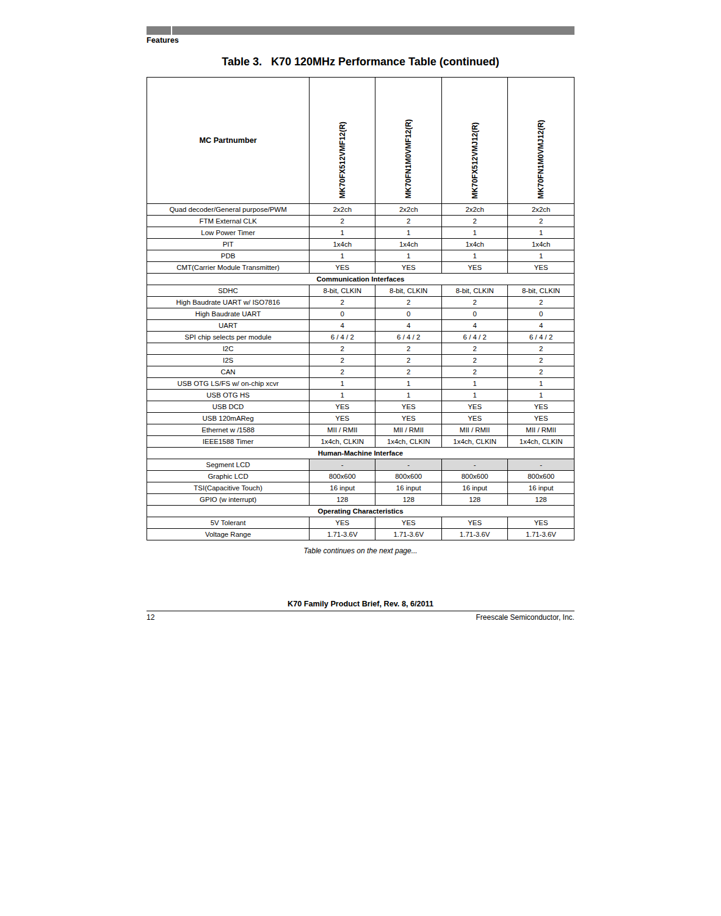Features
Table 3. K70 120MHz Performance Table (continued)
| MC Partnumber | MK70FX512VMF12(R) | MK70FN1M0VMF12(R) | MK70FX512VMJ12(R) | MK70FN1M0VMJ12(R) |
| --- | --- | --- | --- | --- |
| Quad decoder/General purpose/PWM | 2x2ch | 2x2ch | 2x2ch | 2x2ch |
| FTM External CLK | 2 | 2 | 2 | 2 |
| Low Power Timer | 1 | 1 | 1 | 1 |
| PIT | 1x4ch | 1x4ch | 1x4ch | 1x4ch |
| PDB | 1 | 1 | 1 | 1 |
| CMT(Carrier Module Transmitter) | YES | YES | YES | YES |
| Communication Interfaces |
| SDHC | 8-bit, CLKIN | 8-bit, CLKIN | 8-bit, CLKIN | 8-bit, CLKIN |
| High Baudrate UART w/ ISO7816 | 2 | 2 | 2 | 2 |
| High Baudrate UART | 0 | 0 | 0 | 0 |
| UART | 4 | 4 | 4 | 4 |
| SPI chip selects per module | 6 / 4 / 2 | 6 / 4 / 2 | 6 / 4 / 2 | 6 / 4 / 2 |
| I2C | 2 | 2 | 2 | 2 |
| I2S | 2 | 2 | 2 | 2 |
| CAN | 2 | 2 | 2 | 2 |
| USB OTG LS/FS w/ on-chip xcvr | 1 | 1 | 1 | 1 |
| USB OTG HS | 1 | 1 | 1 | 1 |
| USB DCD | YES | YES | YES | YES |
| USB 120mAReg | YES | YES | YES | YES |
| Ethernet w /1588 | MII / RMII | MII / RMII | MII / RMII | MII / RMII |
| IEEE1588 Timer | 1x4ch, CLKIN | 1x4ch, CLKIN | 1x4ch, CLKIN | 1x4ch, CLKIN |
| Human-Machine Interface |
| Segment LCD | - | - | - | - |
| Graphic LCD | 800x600 | 800x600 | 800x600 | 800x600 |
| TSI(Capacitive Touch) | 16 input | 16 input | 16 input | 16 input |
| GPIO (w interrupt) | 128 | 128 | 128 | 128 |
| Operating Characteristics |
| 5V Tolerant | YES | YES | YES | YES |
| Voltage Range | 1.71-3.6V | 1.71-3.6V | 1.71-3.6V | 1.71-3.6V |
Table continues on the next page...
K70 Family Product Brief, Rev. 8, 6/2011
12 Freescale Semiconductor, Inc.